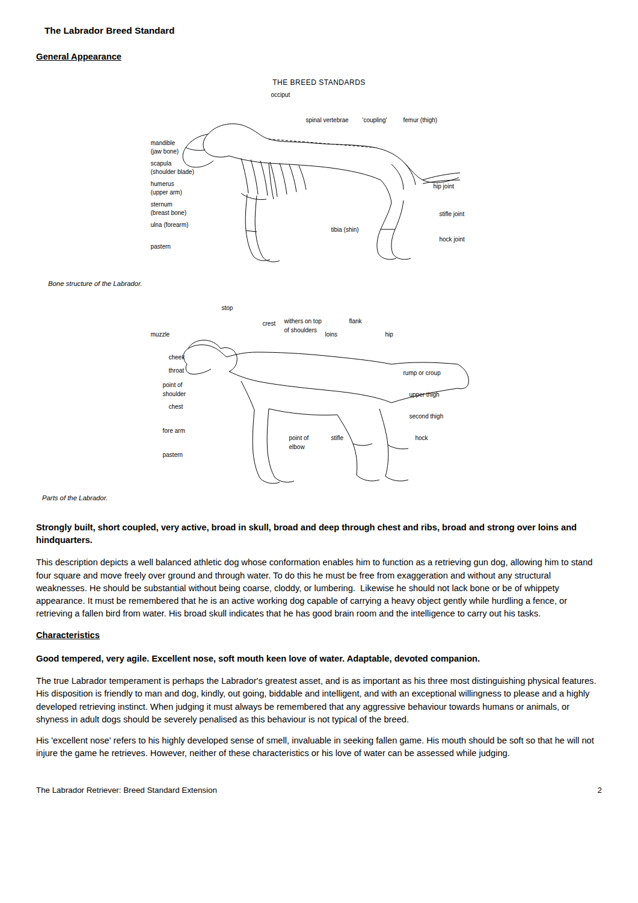The Labrador Breed Standard
General Appearance
THE BREED STANDARDS
occiput spinal vertebrae 'coupling' femur (thigh) mandible
(jaw bone) scapula
(shoulder blade) humerus
(upper arm) sternum
(breast bone) ulna (forearm) pastern hip joint stifle joint tibia (shin) hock joint
Bone structure of the Labrador.
stop crest withers on top
of shoulders flank muzzle loins hip cheek throat point of
shoulder chest fore arm pastern rump or croup upper thigh second thigh hock point of
elbow stifle
Parts of the Labrador.
Strongly built, short coupled, very active, broad in skull, broad and deep through chest and ribs, broad and strong over loins and hindquarters.
This description depicts a well balanced athletic dog whose conformation enables him to function as a retrieving gun dog, allowing him to stand four square and move freely over ground and through water. To do this he must be free from exaggeration and without any structural weaknesses. He should be substantial without being coarse, cloddy, or lumbering. Likewise he should not lack bone or be of whippety appearance. It must be remembered that he is an active working dog capable of carrying a heavy object gently while hurdling a fence, or retrieving a fallen bird from water. His broad skull indicates that he has good brain room and the intelligence to carry out his tasks.
Characteristics
Good tempered, very agile. Excellent nose, soft mouth keen love of water. Adaptable, devoted companion.
The true Labrador temperament is perhaps the Labrador's greatest asset, and is as important as his three most distinguishing physical features. His disposition is friendly to man and dog, kindly, out going, biddable and intelligent, and with an exceptional willingness to please and a highly developed retrieving instinct. When judging it must always be remembered that any aggressive behaviour towards humans or animals, or shyness in adult dogs should be severely penalised as this behaviour is not typical of the breed.
His 'excellent nose' refers to his highly developed sense of smell, invaluable in seeking fallen game. His mouth should be soft so that he will not injure the game he retrieves. However, neither of these characteristics or his love of water can be assessed while judging.
The Labrador Retriever: Breed Standard Extension 2